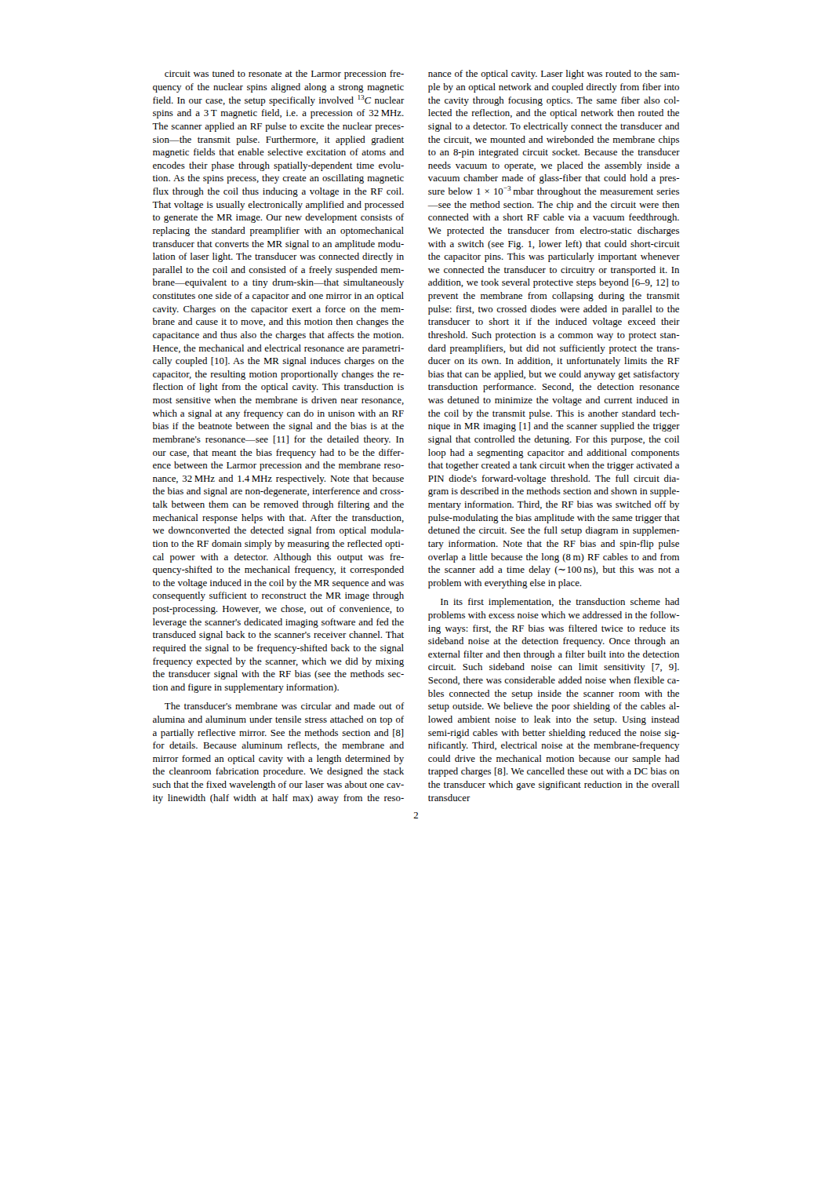circuit was tuned to resonate at the Larmor precession frequency of the nuclear spins aligned along a strong magnetic field. In our case, the setup specifically involved 13C nuclear spins and a 3 T magnetic field, i.e. a precession of 32 MHz. The scanner applied an RF pulse to excite the nuclear precession—the transmit pulse. Furthermore, it applied gradient magnetic fields that enable selective excitation of atoms and encodes their phase through spatially-dependent time evolution. As the spins precess, they create an oscillating magnetic flux through the coil thus inducing a voltage in the RF coil. That voltage is usually electronically amplified and processed to generate the MR image. Our new development consists of replacing the standard preamplifier with an optomechanical transducer that converts the MR signal to an amplitude modulation of laser light. The transducer was connected directly in parallel to the coil and consisted of a freely suspended membrane—equivalent to a tiny drum-skin—that simultaneously constitutes one side of a capacitor and one mirror in an optical cavity. Charges on the capacitor exert a force on the membrane and cause it to move, and this motion then changes the capacitance and thus also the charges that affects the motion. Hence, the mechanical and electrical resonance are parametrically coupled [10]. As the MR signal induces charges on the capacitor, the resulting motion proportionally changes the reflection of light from the optical cavity. This transduction is most sensitive when the membrane is driven near resonance, which a signal at any frequency can do in unison with an RF bias if the beatnote between the signal and the bias is at the membrane's resonance—see [11] for the detailed theory. In our case, that meant the bias frequency had to be the difference between the Larmor precession and the membrane resonance, 32 MHz and 1.4 MHz respectively. Note that because the bias and signal are non-degenerate, interference and cross-talk between them can be removed through filtering and the mechanical response helps with that. After the transduction, we downconverted the detected signal from optical modulation to the RF domain simply by measuring the reflected optical power with a detector. Although this output was frequency-shifted to the mechanical frequency, it corresponded to the voltage induced in the coil by the MR sequence and was consequently sufficient to reconstruct the MR image through post-processing. However, we chose, out of convenience, to leverage the scanner's dedicated imaging software and fed the transduced signal back to the scanner's receiver channel. That required the signal to be frequency-shifted back to the signal frequency expected by the scanner, which we did by mixing the transducer signal with the RF bias (see the methods section and figure in supplementary information).
The transducer's membrane was circular and made out of alumina and aluminum under tensile stress attached on top of a partially reflective mirror. See the methods section and [8] for details. Because aluminum reflects, the membrane and mirror formed an optical cavity with a length determined by the cleanroom fabrication procedure. We designed the stack such that the fixed wavelength of our laser was about one cavity linewidth (half width at half max) away from the resonance of the optical cavity. Laser light was routed to the sample by an optical network and coupled directly from fiber into the cavity through focusing optics. The same fiber also collected the reflection, and the optical network then routed the signal to a detector. To electrically connect the transducer and the circuit, we mounted and wirebonded the membrane chips to an 8-pin integrated circuit socket. Because the transducer needs vacuum to operate, we placed the assembly inside a vacuum chamber made of glass-fiber that could hold a pressure below 1 × 10−3 mbar throughout the measurement series—see the method section. The chip and the circuit were then connected with a short RF cable via a vacuum feedthrough. We protected the transducer from electro-static discharges with a switch (see Fig. 1, lower left) that could short-circuit the capacitor pins. This was particularly important whenever we connected the transducer to circuitry or transported it. In addition, we took several protective steps beyond [6–9, 12] to prevent the membrane from collapsing during the transmit pulse: first, two crossed diodes were added in parallel to the transducer to short it if the induced voltage exceed their threshold. Such protection is a common way to protect standard preamplifiers, but did not sufficiently protect the transducer on its own. In addition, it unfortunately limits the RF bias that can be applied, but we could anyway get satisfactory transduction performance. Second, the detection resonance was detuned to minimize the voltage and current induced in the coil by the transmit pulse. This is another standard technique in MR imaging [1] and the scanner supplied the trigger signal that controlled the detuning. For this purpose, the coil loop had a segmenting capacitor and additional components that together created a tank circuit when the trigger activated a PIN diode's forward-voltage threshold. The full circuit diagram is described in the methods section and shown in supplementary information. Third, the RF bias was switched off by pulse-modulating the bias amplitude with the same trigger that detuned the circuit. See the full setup diagram in supplementary information. Note that the RF bias and spin-flip pulse overlap a little because the long (8 m) RF cables to and from the scanner add a time delay (∼100 ns), but this was not a problem with everything else in place.
In its first implementation, the transduction scheme had problems with excess noise which we addressed in the following ways: first, the RF bias was filtered twice to reduce its sideband noise at the detection frequency. Once through an external filter and then through a filter built into the detection circuit. Such sideband noise can limit sensitivity [7, 9]. Second, there was considerable added noise when flexible cables connected the setup inside the scanner room with the setup outside. We believe the poor shielding of the cables allowed ambient noise to leak into the setup. Using instead semi-rigid cables with better shielding reduced the noise significantly. Third, electrical noise at the membrane-frequency could drive the mechanical motion because our sample had trapped charges [8]. We cancelled these out with a DC bias on the transducer which gave significant reduction in the overall transducer
2